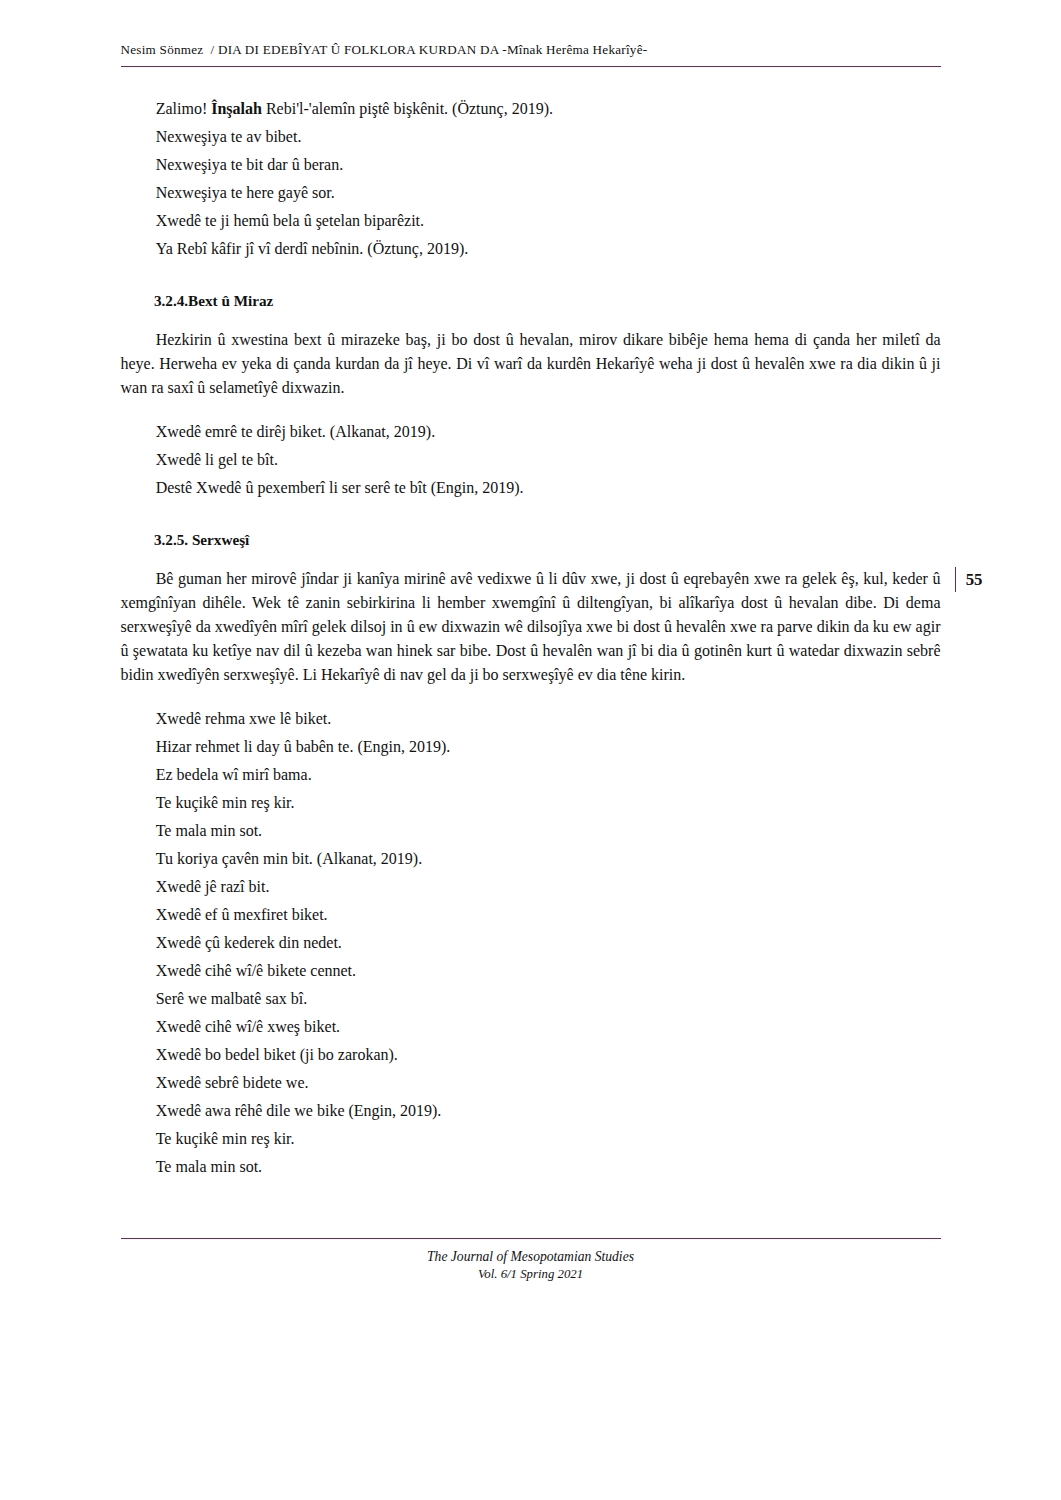Nesim Sönmez / DIA DI EDEBÎYAT Û FOLKLORA KURDAN DA -Mînak Herêma Hekarîyê-
Zalimo! Înşalah Rebi'l-'alemîn piştê bişkênit. (Öztunç, 2019).
Nexweşiya te av bibet.
Nexweşiya te bit dar û beran.
Nexweşiya te here gayê sor.
Xwedê te ji hemû bela û şetelan biparêzit.
Ya Rebî kâfir jî vî derdî nebînin. (Öztunç, 2019).
3.2.4.Bext û Miraz
Hezkirin û xwestina bext û mirazeke baş, ji bo dost û hevalan, mirov dikare bibêje hema hema di çanda her miletî da heye. Herweha ev yeka di çanda kurdan da jî heye. Di vî warî da kurdên Hekarîyê weha ji dost û hevalên xwe ra dia dikin û ji wan ra saxî û selametîyê dixwazin.
Xwedê emrê te dirêj biket. (Alkanat, 2019).
Xwedê li gel te bît.
Destê Xwedê û pexemberî li ser serê te bît (Engin, 2019).
3.2.5. Serxweşî
55
Bê guman her mirovê jîndar ji kanîya mirinê avê vedixwe û li dûv xwe, ji dost û eqrebayên xwe ra gelek êş, kul, keder û xemgînîyan dihêle. Wek tê zanin sebirkirina li hember xwemgînî û diltengîyan, bi alîkarîya dost û hevalan dibe. Di dema serxweşîyê da xwedîyên mîrî gelek dilsoj in û ew dixwazin wê dilsojîya xwe bi dost û hevalên xwe ra parve dikin da ku ew agir û şewatata ku ketîye nav dil û kezeba wan hinek sar bibe. Dost û hevalên wan jî bi dia û gotinên kurt û watedar dixwazin sebrê bidin xwedîyên serxweşîyê. Li Hekarîyê di nav gel da ji bo serxweşîyê ev dia têne kirin.
Xwedê rehma xwe lê biket.
Hizar rehmet li day û babên te. (Engin, 2019).
Ez bedela wî mirî bama.
Te kuçikê min reş kir.
Te mala min sot.
Tu koriya çavên min bit. (Alkanat, 2019).
Xwedê jê razî bit.
Xwedê ef û mexfiret biket.
Xwedê çû kederek din nedet.
Xwedê cihê wî/ê bikete cennet.
Serê we malbatê sax bî.
Xwedê cihê wî/ê xweş biket.
Xwedê bo bedel biket (ji bo zarokan).
Xwedê sebrê bidete we.
Xwedê awa rêhê dile we bike (Engin, 2019).
Te kuçikê min reş kir.
Te mala min sot.
The Journal of Mesopotamian Studies
Vol. 6/1 Spring 2021